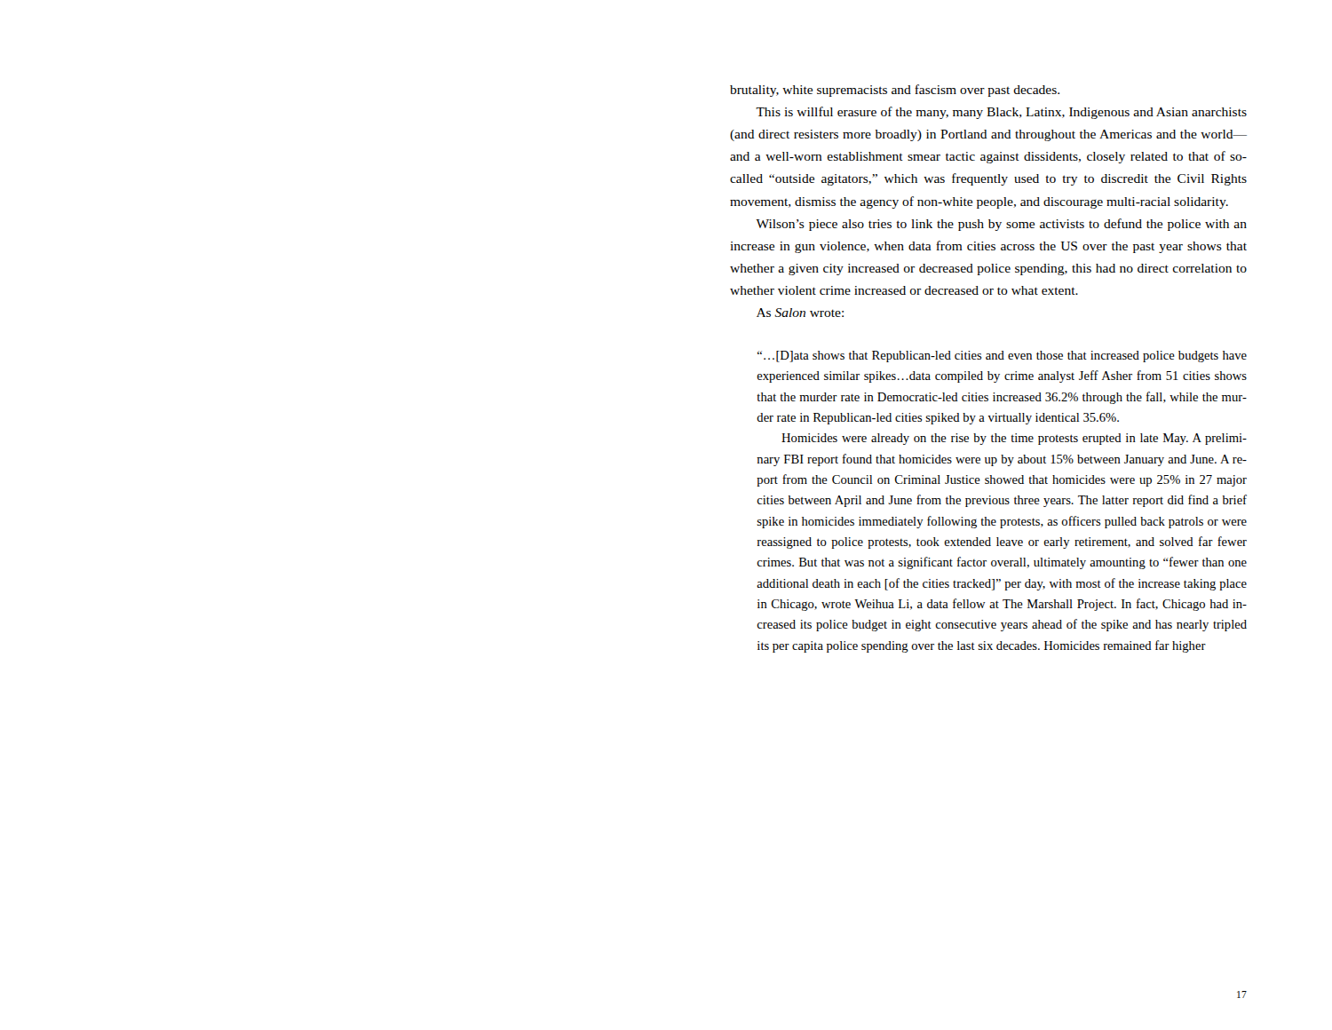brutality, white supremacists and fascism over past decades.
This is willful erasure of the many, many Black, Latinx, Indigenous and Asian anarchists (and direct resisters more broadly) in Portland and throughout the Americas and the world—and a well-worn establishment smear tactic against dissidents, closely related to that of so-called “outside agitators,” which was frequently used to try to discredit the Civil Rights movement, dismiss the agency of non-white people, and discourage multi-racial solidarity.
Wilson’s piece also tries to link the push by some activists to defund the police with an increase in gun violence, when data from cities across the US over the past year shows that whether a given city increased or decreased police spending, this had no direct correlation to whether violent crime increased or decreased or to what extent.
As Salon wrote:
“…[D]ata shows that Republican-led cities and even those that increased police budgets have experienced similar spikes…data compiled by crime analyst Jeff Asher from 51 cities shows that the murder rate in Democratic-led cities increased 36.2% through the fall, while the murder rate in Republican-led cities spiked by a virtually identical 35.6%.
Homicides were already on the rise by the time protests erupted in late May. A preliminary FBI report found that homicides were up by about 15% between January and June. A report from the Council on Criminal Justice showed that homicides were up 25% in 27 major cities between April and June from the previous three years. The latter report did find a brief spike in homicides immediately following the protests, as officers pulled back patrols or were reassigned to police protests, took extended leave or early retirement, and solved far fewer crimes. But that was not a significant factor overall, ultimately amounting to “fewer than one additional death in each [of the cities tracked]” per day, with most of the increase taking place in Chicago, wrote Weihua Li, a data fellow at The Marshall Project. In fact, Chicago had increased its police budget in eight consecutive years ahead of the spike and has nearly tripled its per capita police spending over the last six decades. Homicides remained far higher
17